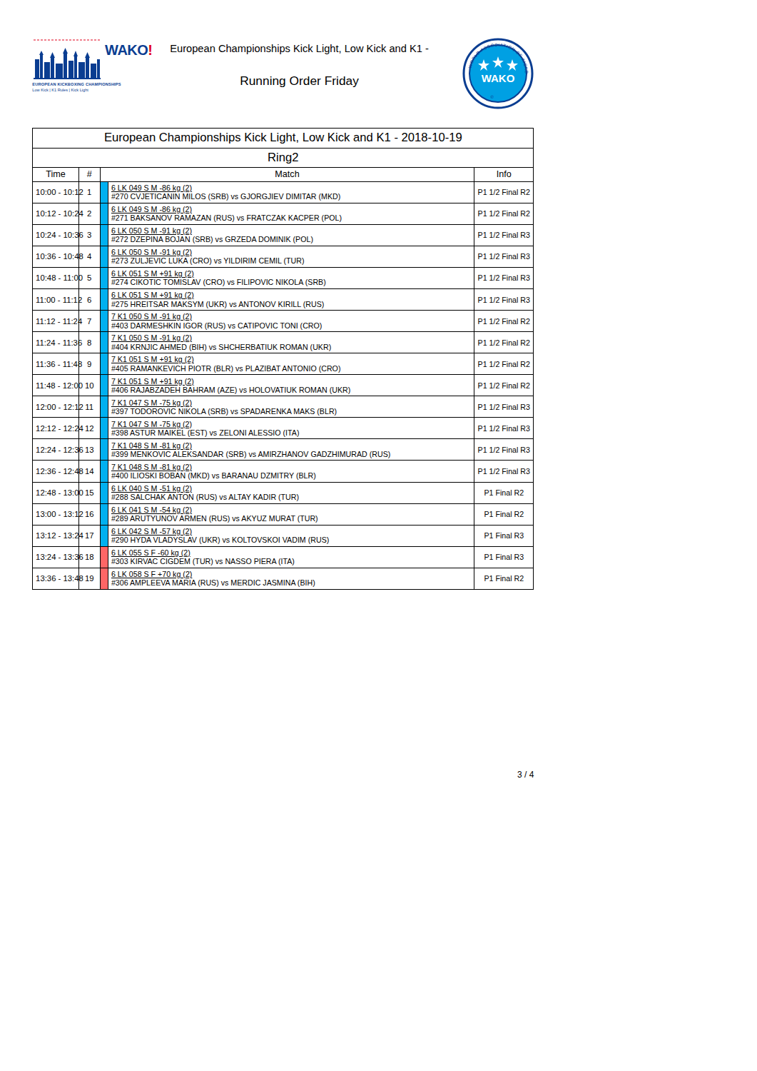WAKO!
EUROPEAN KICKBOXING CHAMPIONSHIPS
Low Kick | K1 Rules | Kick Light
European Championships Kick Light, Low Kick and K1 -
Running Order Friday
WAKO WORLD ASSOCIATION OF KICKBOXING ORGANIZATIONS ©
| European Championships Kick Light, Low Kick and K1 - 2018-10-19 |
| Ring2 |
| Time | # | Match | Info |
| 10:00 - 10:12 | 1 | | 6 LK 049 S M -86 kg (2) #270 CVJETICANIN MILOS (SRB) vs GJORGJIEV DIMITAR (MKD) | P1 1/2 Final R2 |
| 10:12 - 10:24 | 2 | | 6 LK 049 S M -86 kg (2) #271 BAKSANOV RAMAZAN (RUS) vs FRATCZAK KACPER (POL) | P1 1/2 Final R2 |
| 10:24 - 10:36 | 3 | | 6 LK 050 S M -91 kg (2) #272 DZEPINA BOJAN (SRB) vs GRZEDA DOMINIK (POL) | P1 1/2 Final R3 |
| 10:36 - 10:48 | 4 | | 6 LK 050 S M -91 kg (2) #273 ZULJEVIC LUKA (CRO) vs YILDIRIM CEMIL (TUR) | P1 1/2 Final R3 |
| 10:48 - 11:00 | 5 | | 6 LK 051 S M +91 kg (2) #274 CIKOTIC TOMISLAV (CRO) vs FILIPOVIC NIKOLA (SRB) | P1 1/2 Final R3 |
| 11:00 - 11:12 | 6 | | 6 LK 051 S M +91 kg (2) #275 HREITSAR MAKSYM (UKR) vs ANTONOV KIRILL (RUS) | P1 1/2 Final R3 |
| 11:12 - 11:24 | 7 | | 7 K1 050 S M -91 kg (2) #403 DARMESHKIN IGOR (RUS) vs CATIPOVIC TONI (CRO) | P1 1/2 Final R2 |
| 11:24 - 11:36 | 8 | | 7 K1 050 S M -91 kg (2) #404 KRNJIC AHMED (BIH) vs SHCHERBATIUK ROMAN (UKR) | P1 1/2 Final R2 |
| 11:36 - 11:48 | 9 | | 7 K1 051 S M +91 kg (2) #405 RAMANKEVICH PIOTR (BLR) vs PLAZIBAT ANTONIO (CRO) | P1 1/2 Final R2 |
| 11:48 - 12:00 | 10 | | 7 K1 051 S M +91 kg (2) #406 RAJABZADEH BAHRAM (AZE) vs HOLOVATIUK ROMAN (UKR) | P1 1/2 Final R2 |
| 12:00 - 12:12 | 11 | | 7 K1 047 S M -75 kg (2) #397 TODOROVIC NIKOLA (SRB) vs SPADARENKA MAKS (BLR) | P1 1/2 Final R3 |
| 12:12 - 12:24 | 12 | | 7 K1 047 S M -75 kg (2) #398 ASTUR MAIKEL (EST) vs ZELONI ALESSIO (ITA) | P1 1/2 Final R3 |
| 12:24 - 12:36 | 13 | | 7 K1 048 S M -81 kg (2) #399 MENKOVIC ALEKSANDAR (SRB) vs AMIRZHANOV GADZHIMURAD (RUS) | P1 1/2 Final R3 |
| 12:36 - 12:48 | 14 | | 7 K1 048 S M -81 kg (2) #400 ILIOSKI BOBAN (MKD) vs BARANAU DZMITRY (BLR) | P1 1/2 Final R3 |
| 12:48 - 13:00 | 15 | | 6 LK 040 S M -51 kg (2) #288 SALCHAK ANTON (RUS) vs ALTAY KADIR (TUR) | P1 Final R2 |
| 13:00 - 13:12 | 16 | | 6 LK 041 S M -54 kg (2) #289 ARUTYUNOV ARMEN (RUS) vs AKYUZ MURAT (TUR) | P1 Final R2 |
| 13:12 - 13:24 | 17 | | 6 LK 042 S M -57 kg (2) #290 HYDA VLADYSLAV (UKR) vs KOLTOVSKOI VADIM (RUS) | P1 Final R3 |
| 13:24 - 13:36 | 18 | | 6 LK 055 S F -60 kg (2) #303 KIRVAC CIGDEM (TUR) vs NASSO PIERA (ITA) | P1 Final R3 |
| 13:36 - 13:48 | 19 | | 6 LK 058 S F +70 kg (2) #306 AMPLEEVA MARIA (RUS) vs MERDIC JASMINA (BIH) | P1 Final R2 |
3 / 4